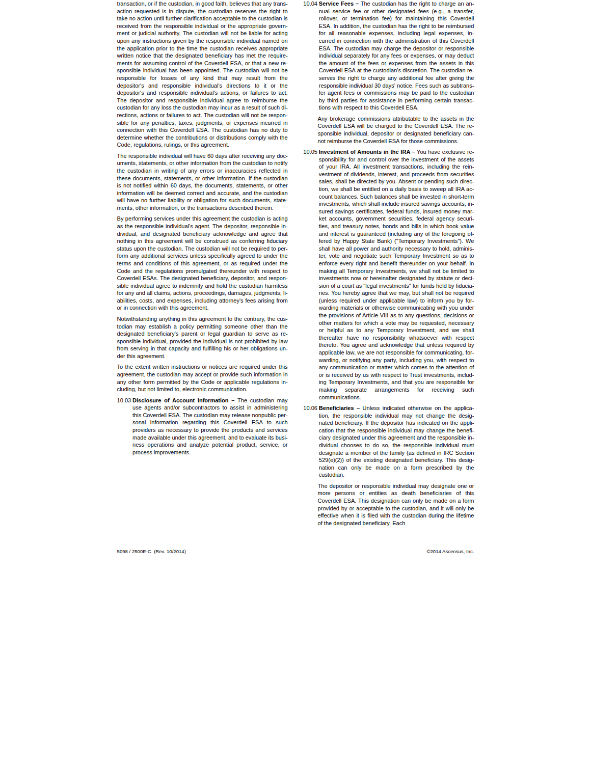transaction, or if the custodian, in good faith, believes that any transaction requested is in dispute, the custodian reserves the right to take no action until further clarification acceptable to the custodian is received from the responsible individual or the appropriate government or judicial authority. The custodian will not be liable for acting upon any instructions given by the responsible individual named on the application prior to the time the custodian receives appropriate written notice that the designated beneficiary has met the requirements for assuming control of the Coverdell ESA, or that a new responsible individual has been appointed. The custodian will not be responsible for losses of any kind that may result from the depositor's and responsible individual's directions to it or the depositor's and responsible individual's actions, or failures to act. The depositor and responsible individual agree to reimburse the custodian for any loss the custodian may incur as a result of such directions, actions or failures to act. The custodian will not be responsible for any penalties, taxes, judgments, or expenses incurred in connection with this Coverdell ESA. The custodian has no duty to determine whether the contributions or distributions comply with the Code, regulations, rulings, or this agreement.
The responsible individual will have 60 days after receiving any documents, statements, or other information from the custodian to notify the custodian in writing of any errors or inaccuracies reflected in these documents, statements, or other information. If the custodian is not notified within 60 days, the documents, statements, or other information will be deemed correct and accurate, and the custodian will have no further liability or obligation for such documents, statements, other information, or the transactions described therein.
By performing services under this agreement the custodian is acting as the responsible individual's agent. The depositor, responsible individual, and designated beneficiary acknowledge and agree that nothing in this agreement will be construed as conferring fiduciary status upon the custodian. The custodian will not be required to perform any additional services unless specifically agreed to under the terms and conditions of this agreement, or as required under the Code and the regulations promulgated thereunder with respect to Coverdell ESAs. The designated beneficiary, depositor, and responsible individual agree to indemnify and hold the custodian harmless for any and all claims, actions, proceedings, damages, judgments, liabilities, costs, and expenses, including attorney's fees arising from or in connection with this agreement.
Notwithstanding anything in this agreement to the contrary, the custodian may establish a policy permitting someone other than the designated beneficiary's parent or legal guardian to serve as responsible individual, provided the individual is not prohibited by law from serving in that capacity and fulfilling his or her obligations under this agreement.
To the extent written instructions or notices are required under this agreement, the custodian may accept or provide such information in any other form permitted by the Code or applicable regulations including, but not limited to, electronic communication.
10.03
Disclosure of Account Information – The custodian may use agents and/or subcontractors to assist in administering this Coverdell ESA. The custodian may release nonpublic personal information regarding this Coverdell ESA to such providers as necessary to provide the products and services made available under this agreement, and to evaluate its business operations and analyze potential product, service, or process improvements.
10.04
Service Fees – The custodian has the right to charge an annual service fee or other designated fees (e.g., a transfer, rollover, or termination fee) for maintaining this Coverdell ESA. In addition, the custodian has the right to be reimbursed for all reasonable expenses, including legal expenses, incurred in connection with the administration of this Coverdell ESA. The custodian may charge the depositor or responsible individual separately for any fees or expenses, or may deduct the amount of the fees or expenses from the assets in this Coverdell ESA at the custodian's discretion. The custodian reserves the right to charge any additional fee after giving the responsible individual 30 days' notice. Fees such as subtransfer agent fees or commissions may be paid to the custodian by third parties for assistance in performing certain transactions with respect to this Coverdell ESA.
Any brokerage commissions attributable to the assets in the Coverdell ESA will be charged to the Coverdell ESA. The responsible individual, depositor or designated beneficiary cannot reimburse the Coverdell ESA for those commissions.
10.05
Investment of Amounts in the IRA – You have exclusive responsibility for and control over the investment of the assets of your IRA. All investment transactions, including the reinvestment of dividends, interest, and proceeds from securities sales, shall be directed by you. Absent or pending such direction, we shall be entitled on a daily basis to sweep all IRA account balances. Such balances shall be invested in short-term investments, which shall include insured savings accounts, insured savings certificates, federal funds, insured money market accounts, government securities, federal agency securities, and treasury notes, bonds and bills in which book value and interest is guaranteed (including any of the foregoing offered by Happy State Bank) ("Temporary Investments"). We shall have all power and authority necessary to hold, administer, vote and negotiate such Temporary Investment so as to enforce every right and benefit thereunder on your behalf. In making all Temporary Investments, we shall not be limited to investments now or hereinafter designated by statute or decision of a court as "legal investments" for funds held by fiduciaries. You hereby agree that we may, but shall not be required (unless required under applicable law) to inform you by forwarding materials or otherwise communicating with you under the provisions of Article VIII as to any questions, decisions or other matters for which a vote may be requested, necessary or helpful as to any Temporary Investment, and we shall thereafter have no responsibility whatsoever with respect thereto. You agree and acknowledge that unless required by applicable law, we are not responsible for communicating, forwarding, or notifying any party, including you, with respect to any communication or matter which comes to the attention of or is received by us with respect to Trust investments, including Temporary Investments, and that you are responsible for making separate arrangements for receiving such communications.
10.06
Beneficiaries – Unless indicated otherwise on the application, the responsible individual may not change the designated beneficiary. If the depositor has indicated on the application that the responsible individual may change the beneficiary designated under this agreement and the responsible individual chooses to do so, the responsible individual must designate a member of the family (as defined in IRC Section 529(e)(2)) of the existing designated beneficiary. This designation can only be made on a form prescribed by the custodian.
The depositor or responsible individual may designate one or more persons or entities as death beneficiaries of this Coverdell ESA. This designation can only be made on a form provided by or acceptable to the custodian, and it will only be effective when it is filed with the custodian during the lifetime of the designated beneficiary. Each
5098 / 2500E-C (Rev. 10/2014)
©2014 Ascensus, Inc.